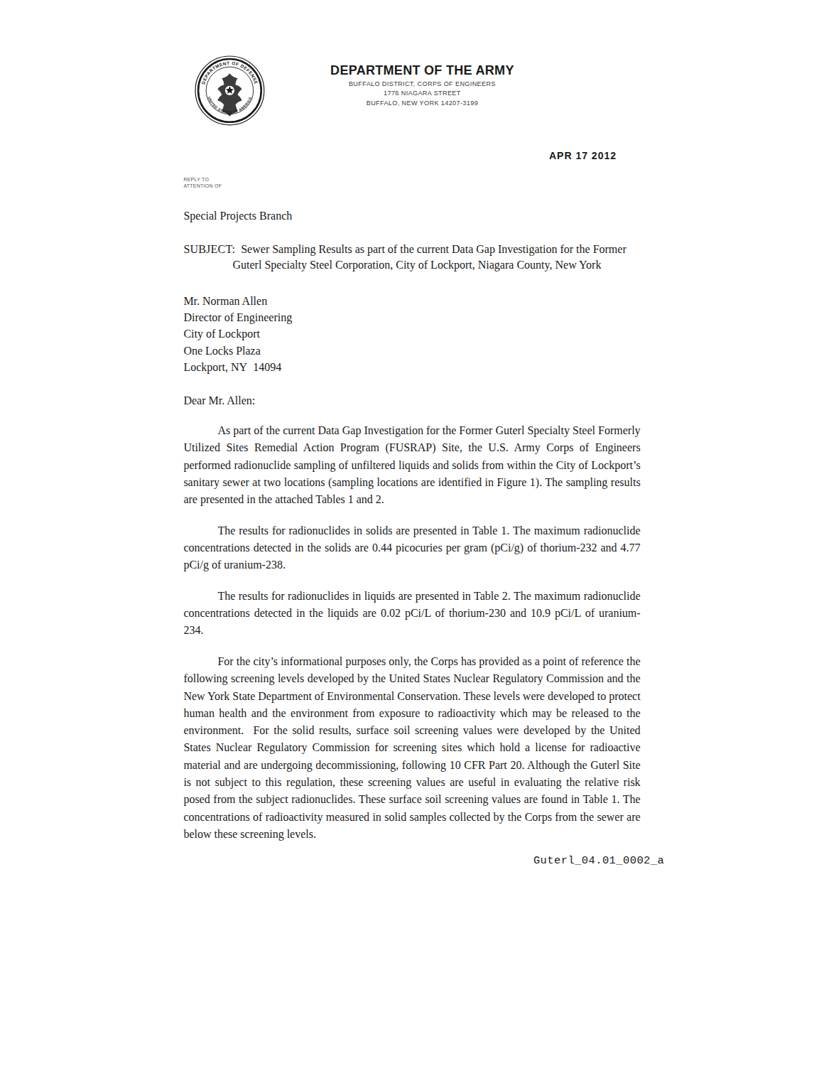DEPARTMENT OF DEFENSE UNITED STATES OF AMERICA
DEPARTMENT OF THE ARMY
BUFFALO DISTRICT, CORPS OF ENGINEERS
1776 NIAGARA STREET
BUFFALO, NEW YORK 14207-3199
APR 17 2012
REPLY TO
ATTENTION OF
Special Projects Branch
SUBJECT: Sewer Sampling Results as part of the current Data Gap Investigation for the Former Guterl Specialty Steel Corporation, City of Lockport, Niagara County, New York
Mr. Norman Allen
Director of Engineering
City of Lockport
One Locks Plaza
Lockport, NY 14094
Dear Mr. Allen:
As part of the current Data Gap Investigation for the Former Guterl Specialty Steel Formerly Utilized Sites Remedial Action Program (FUSRAP) Site, the U.S. Army Corps of Engineers performed radionuclide sampling of unfiltered liquids and solids from within the City of Lockport’s sanitary sewer at two locations (sampling locations are identified in Figure 1). The sampling results are presented in the attached Tables 1 and 2.
The results for radionuclides in solids are presented in Table 1. The maximum radionuclide concentrations detected in the solids are 0.44 picocuries per gram (pCi/g) of thorium-232 and 4.77 pCi/g of uranium-238.
The results for radionuclides in liquids are presented in Table 2. The maximum radionuclide concentrations detected in the liquids are 0.02 pCi/L of thorium-230 and 10.9 pCi/L of uranium-234.
For the city’s informational purposes only, the Corps has provided as a point of reference the following screening levels developed by the United States Nuclear Regulatory Commission and the New York State Department of Environmental Conservation. These levels were developed to protect human health and the environment from exposure to radioactivity which may be released to the environment. For the solid results, surface soil screening values were developed by the United States Nuclear Regulatory Commission for screening sites which hold a license for radioactive material and are undergoing decommissioning, following 10 CFR Part 20. Although the Guterl Site is not subject to this regulation, these screening values are useful in evaluating the relative risk posed from the subject radionuclides. These surface soil screening values are found in Table 1. The concentrations of radioactivity measured in solid samples collected by the Corps from the sewer are below these screening levels.
Guterl_04.01_0002_a